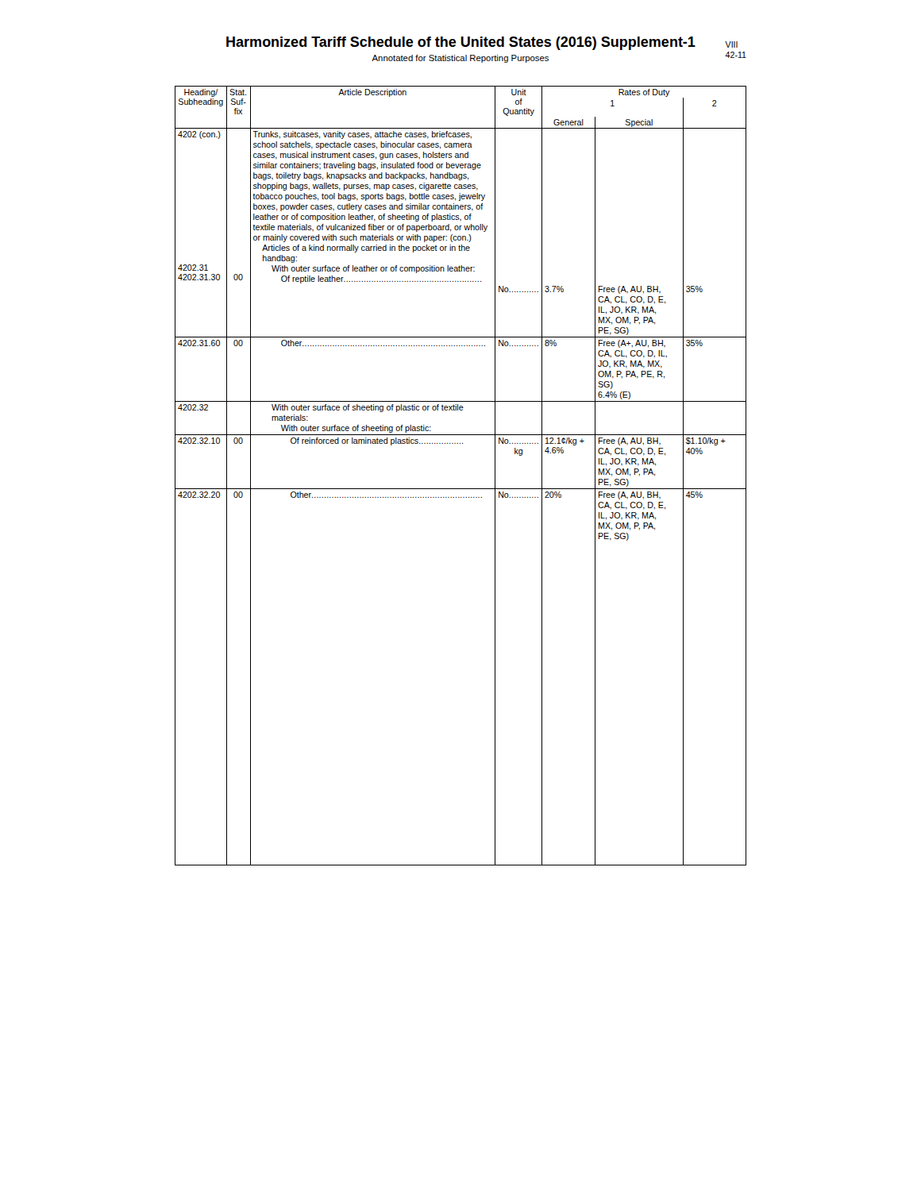Harmonized Tariff Schedule of the United States (2016) Supplement-1
Annotated for Statistical Reporting Purposes
VIII
42-11
| Heading/ Subheading | Stat. Suf- fix | Article Description | Unit of Quantity | Rates of Duty |
| --- | --- | --- | --- | --- |
| 1 | 2 |
| | | | | General | Special |
| 4202 (con.) 4202.31 4202.31.30 | 00 | Trunks, suitcases, vanity cases, attache cases, briefcases, school satchels, spectacle cases, binocular cases, camera cases, musical instrument cases, gun cases, holsters and similar containers; traveling bags, insulated food or beverage bags, toiletry bags, knapsacks and backpacks, handbags, shopping bags, wallets, purses, map cases, cigarette cases, tobacco pouches, tool bags, sports bags, bottle cases, jewelry boxes, powder cases, cutlery cases and similar containers, of leather or of composition leather, of sheeting of plastics, of textile materials, of vulcanized fiber or of paperboard, or wholly or mainly covered with such materials or with paper: (con.) Articles of a kind normally carried in the pocket or in the handbag: With outer surface of leather or of composition leather: Of reptile leather ....................................................... | No ............ | 3.7% | Free (A, AU, BH, CA, CL, CO, D, E, IL, JO, KR, MA, MX, OM, P, PA, PE, SG) | 35% |
| 4202.31.60 | 00 | Other ......................................................................... | No ............ | 8% | Free (A+, AU, BH, CA, CL, CO, D, IL, JO, KR, MA, MX, OM, P, PA, PE, R, SG) 6.4% (E) | 35% |
| 4202.32 | | With outer surface of sheeting of plastic or of textile materials: With outer surface of sheeting of plastic: | | | | |
| 4202.32.10 | 00 | Of reinforced or laminated plastics .................. | No ............ kg | 12.1¢/kg + 4.6% | Free (A, AU, BH, CA, CL, CO, D, E, IL, JO, KR, MA, MX, OM, P, PA, PE, SG) | $1.10/kg + 40% |
| 4202.32.20 | 00 | Other .................................................................... | No ............ | 20% | Free (A, AU, BH, CA, CL, CO, D, E, IL, JO, KR, MA, MX, OM, P, PA, PE, SG) | 45% |